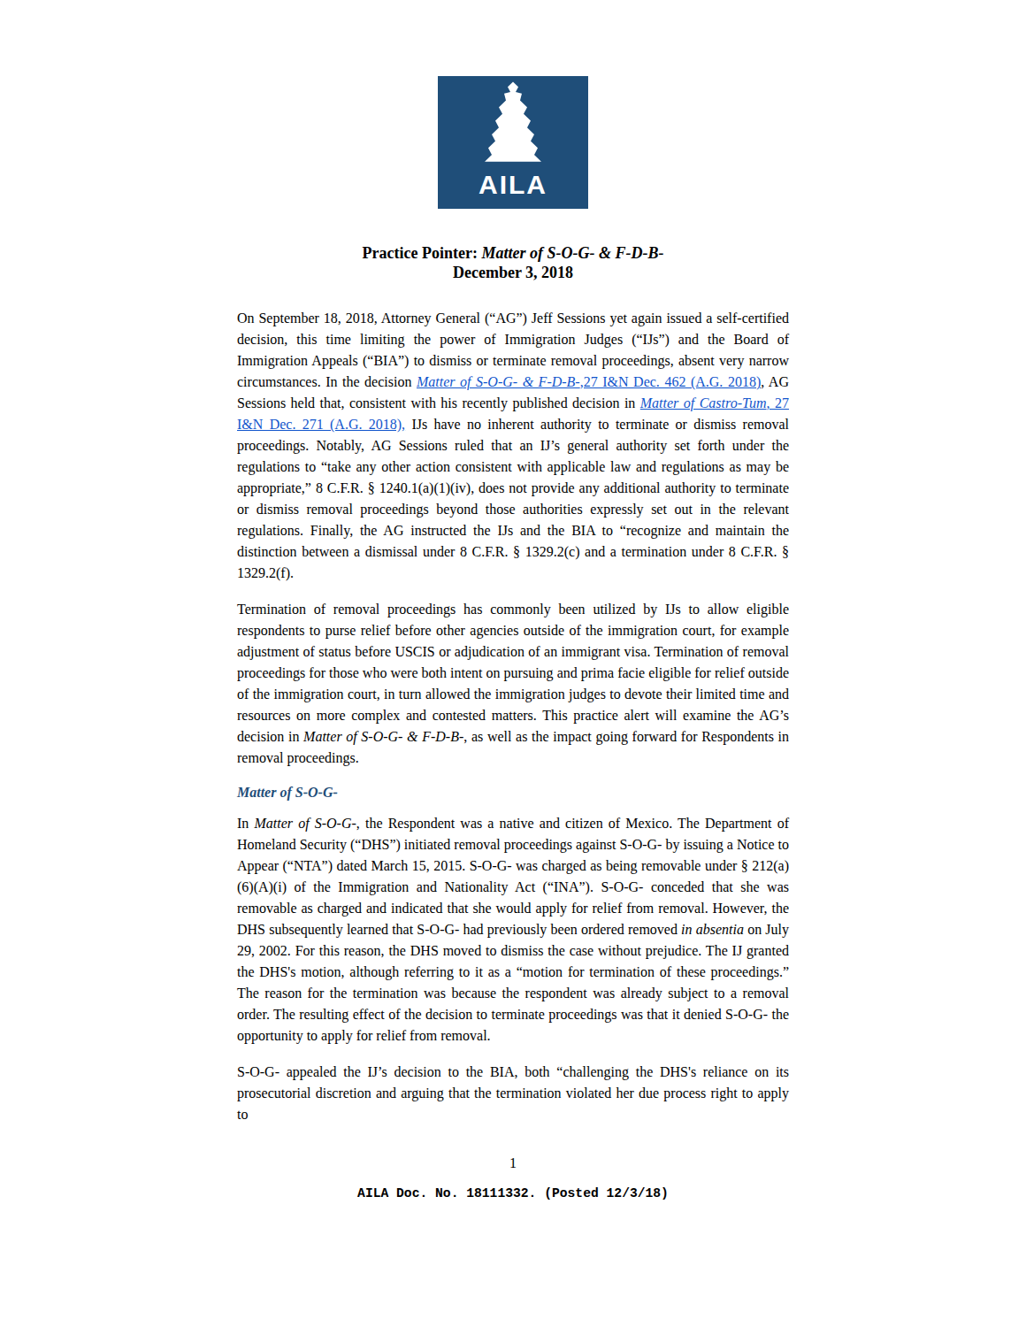AILA
Practice Pointer: Matter of S-O-G- & F-D-B-
December 3, 2018
On September 18, 2018, Attorney General (“AG”) Jeff Sessions yet again issued a self-certified decision, this time limiting the power of Immigration Judges (“IJs”) and the Board of Immigration Appeals (“BIA”) to dismiss or terminate removal proceedings, absent very narrow circumstances. In the decision Matter of S-O-G- & F-D-B-,27 I&N Dec. 462 (A.G. 2018), AG Sessions held that, consistent with his recently published decision in Matter of Castro-Tum, 27 I&N Dec. 271 (A.G. 2018), IJs have no inherent authority to terminate or dismiss removal proceedings. Notably, AG Sessions ruled that an IJ’s general authority set forth under the regulations to “take any other action consistent with applicable law and regulations as may be appropriate,” 8 C.F.R. § 1240.1(a)(1)(iv), does not provide any additional authority to terminate or dismiss removal proceedings beyond those authorities expressly set out in the relevant regulations. Finally, the AG instructed the IJs and the BIA to “recognize and maintain the distinction between a dismissal under 8 C.F.R. § 1329.2(c) and a termination under 8 C.F.R. § 1329.2(f).
Termination of removal proceedings has commonly been utilized by IJs to allow eligible respondents to purse relief before other agencies outside of the immigration court, for example adjustment of status before USCIS or adjudication of an immigrant visa. Termination of removal proceedings for those who were both intent on pursuing and prima facie eligible for relief outside of the immigration court, in turn allowed the immigration judges to devote their limited time and resources on more complex and contested matters. This practice alert will examine the AG’s decision in Matter of S-O-G- & F-D-B-, as well as the impact going forward for Respondents in removal proceedings.
Matter of S-O-G-
In Matter of S-O-G-, the Respondent was a native and citizen of Mexico. The Department of Homeland Security (“DHS”) initiated removal proceedings against S-O-G- by issuing a Notice to Appear (“NTA”) dated March 15, 2015. S-O-G- was charged as being removable under § 212(a)(6)(A)(i) of the Immigration and Nationality Act (“INA”). S-O-G- conceded that she was removable as charged and indicated that she would apply for relief from removal. However, the DHS subsequently learned that S-O-G- had previously been ordered removed in absentia on July 29, 2002. For this reason, the DHS moved to dismiss the case without prejudice. The IJ granted the DHS's motion, although referring to it as a “motion for termination of these proceedings.” The reason for the termination was because the respondent was already subject to a removal order. The resulting effect of the decision to terminate proceedings was that it denied S-O-G- the opportunity to apply for relief from removal.
S-O-G- appealed the IJ’s decision to the BIA, both “challenging the DHS's reliance on its prosecutorial discretion and arguing that the termination violated her due process right to apply to
1
AILA Doc. No. 18111332. (Posted 12/3/18)